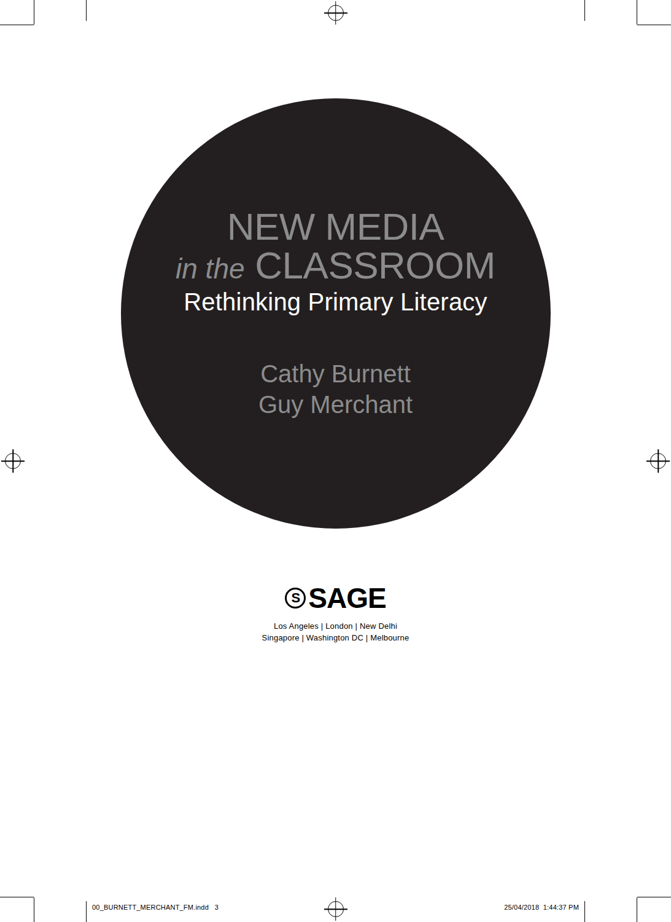NEW MEDIA in the CLASSROOM
Rethinking Primary Literacy
Cathy Burnett
Guy Merchant
SSAGE
Los Angeles | London | New Delhi
Singapore | Washington DC | Melbourne
00_BURNETT_MERCHANT_FM.indd 3 25/04/2018 1:44:37 PM